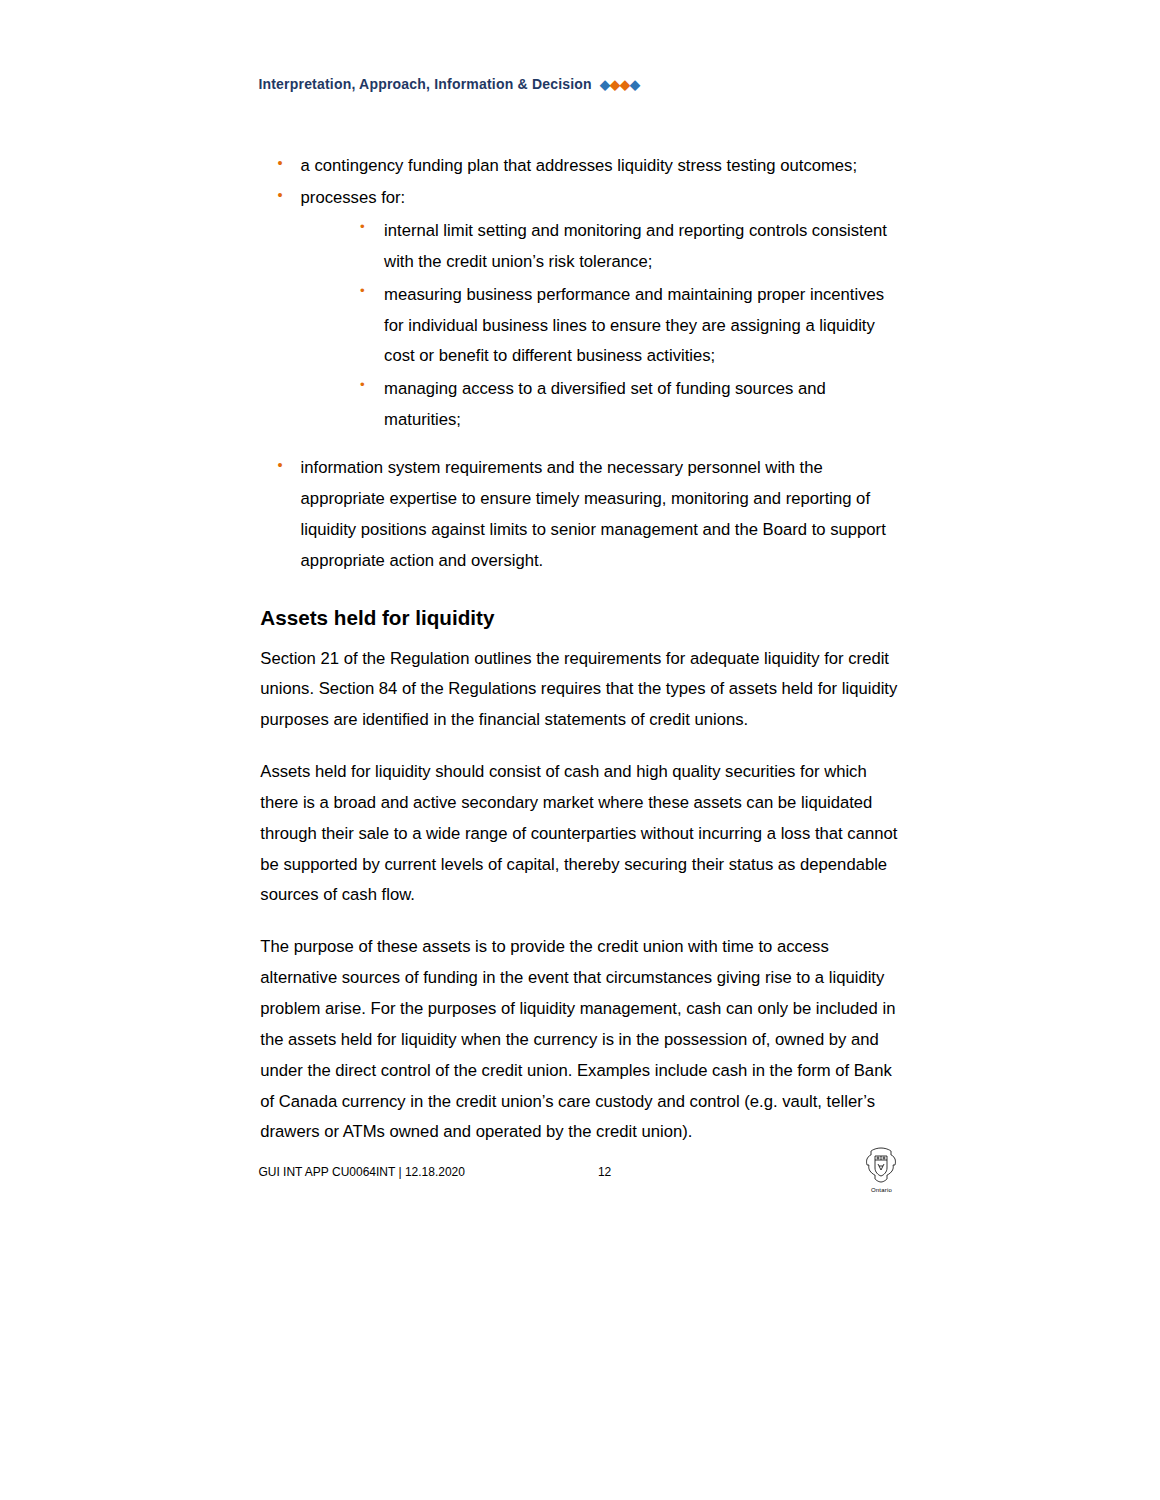Interpretation, Approach, Information & Decision ◆◆◆◆
a contingency funding plan that addresses liquidity stress testing outcomes;
processes for:
internal limit setting and monitoring and reporting controls consistent with the credit union’s risk tolerance;
measuring business performance and maintaining proper incentives for individual business lines to ensure they are assigning a liquidity cost or benefit to different business activities;
managing access to a diversified set of funding sources and maturities;
information system requirements and the necessary personnel with the appropriate expertise to ensure timely measuring, monitoring and reporting of liquidity positions against limits to senior management and the Board to support appropriate action and oversight.
Assets held for liquidity
Section 21 of the Regulation outlines the requirements for adequate liquidity for credit unions. Section 84 of the Regulations requires that the types of assets held for liquidity purposes are identified in the financial statements of credit unions.
Assets held for liquidity should consist of cash and high quality securities for which there is a broad and active secondary market where these assets can be liquidated through their sale to a wide range of counterparties without incurring a loss that cannot be supported by current levels of capital, thereby securing their status as dependable sources of cash flow.
The purpose of these assets is to provide the credit union with time to access alternative sources of funding in the event that circumstances giving rise to a liquidity problem arise. For the purposes of liquidity management, cash can only be included in the assets held for liquidity when the currency is in the possession of, owned by and under the direct control of the credit union. Examples include cash in the form of Bank of Canada currency in the credit union’s care custody and control (e.g. vault, teller’s drawers or ATMs owned and operated by the credit union).
GUI INT APP CU0064INT | 12.18.2020 12
Ontario